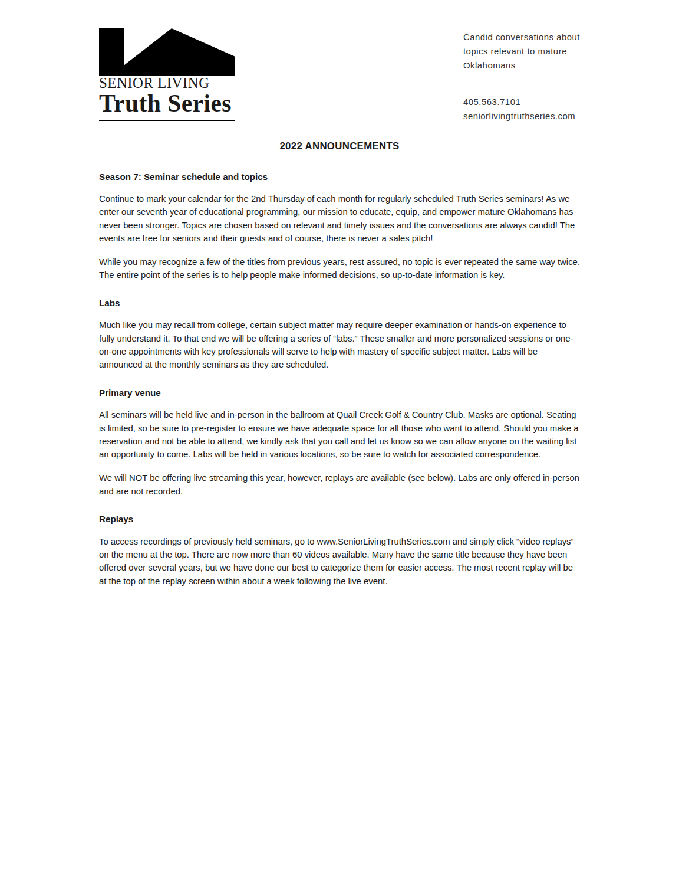SENIOR LIVING Truth Series
Candid conversations about
topics relevant to mature
Oklahomans
405.563.7101
seniorlivingtruthseries.com
2022 ANNOUNCEMENTS
Season 7: Seminar schedule and topics
Continue to mark your calendar for the 2nd Thursday of each month for regularly scheduled Truth Series seminars! As we enter our seventh year of educational programming, our mission to educate, equip, and empower mature Oklahomans has never been stronger. Topics are chosen based on relevant and timely issues and the conversations are always candid! The events are free for seniors and their guests and of course, there is never a sales pitch!
While you may recognize a few of the titles from previous years, rest assured, no topic is ever repeated the same way twice. The entire point of the series is to help people make informed decisions, so up-to-date information is key.
Labs
Much like you may recall from college, certain subject matter may require deeper examination or hands-on experience to fully understand it. To that end we will be offering a series of “labs.” These smaller and more personalized sessions or one-on-one appointments with key professionals will serve to help with mastery of specific subject matter. Labs will be announced at the monthly seminars as they are scheduled.
Primary venue
All seminars will be held live and in-person in the ballroom at Quail Creek Golf & Country Club. Masks are optional. Seating is limited, so be sure to pre-register to ensure we have adequate space for all those who want to attend. Should you make a reservation and not be able to attend, we kindly ask that you call and let us know so we can allow anyone on the waiting list an opportunity to come. Labs will be held in various locations, so be sure to watch for associated correspondence.
We will NOT be offering live streaming this year, however, replays are available (see below). Labs are only offered in-person and are not recorded.
Replays
To access recordings of previously held seminars, go to www.SeniorLivingTruthSeries.com and simply click “video replays” on the menu at the top. There are now more than 60 videos available. Many have the same title because they have been offered over several years, but we have done our best to categorize them for easier access. The most recent replay will be at the top of the replay screen within about a week following the live event.